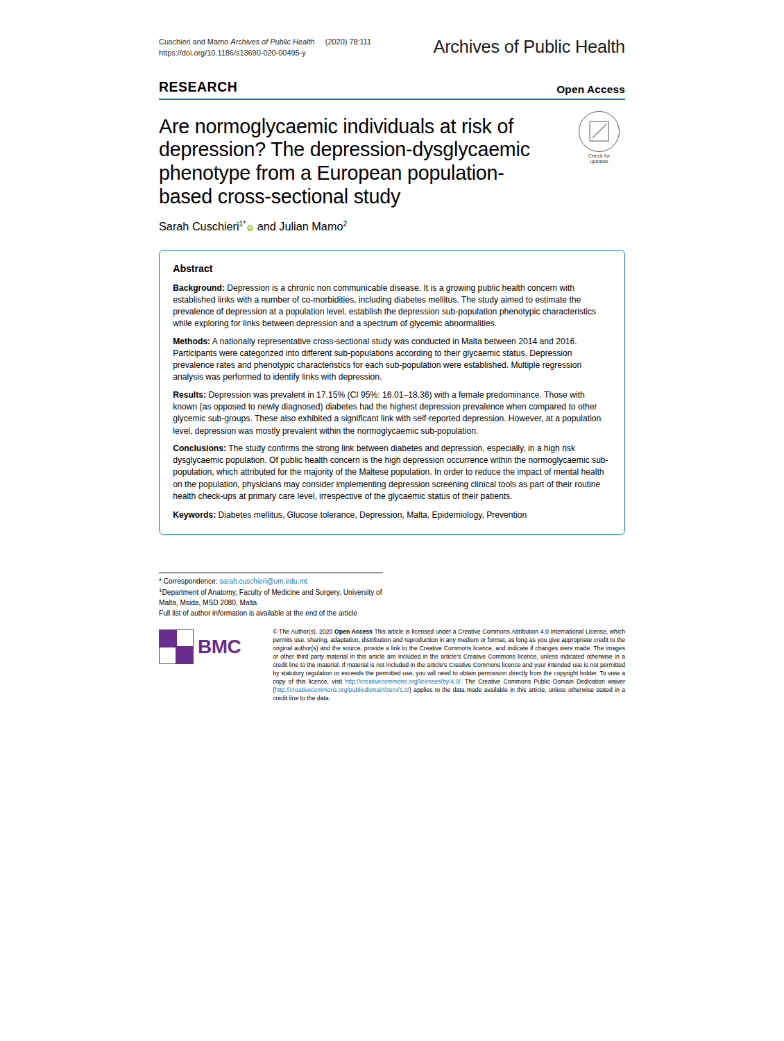Cuschieri and Mamo Archives of Public Health (2020) 78:111
https://doi.org/10.1186/s13690-020-00495-y
Archives of Public Health
RESEARCH
Open Access
Check for
updates
Are normoglycaemic individuals at risk of depression? The depression-dysglycaemic phenotype from a European population-based cross-sectional study
Sarah Cuschieri1* and Julian Mamo2
Abstract
Background: Depression is a chronic non communicable disease. It is a growing public health concern with established links with a number of co-morbidities, including diabetes mellitus. The study aimed to estimate the prevalence of depression at a population level, establish the depression sub-population phenotypic characteristics while exploring for links between depression and a spectrum of glycemic abnormalities.
Methods: A nationally representative cross-sectional study was conducted in Malta between 2014 and 2016. Participants were categorized into different sub-populations according to their glycaemic status. Depression prevalence rates and phenotypic characteristics for each sub-population were established. Multiple regression analysis was performed to identify links with depression.
Results: Depression was prevalent in 17.15% (CI 95%: 16.01–18.36) with a female predominance. Those with known (as opposed to newly diagnosed) diabetes had the highest depression prevalence when compared to other glycemic sub-groups. These also exhibited a significant link with self-reported depression. However, at a population level, depression was mostly prevalent within the normoglycaemic sub-population.
Conclusions: The study confirms the strong link between diabetes and depression, especially, in a high risk dysglycaemic population. Of public health concern is the high depression occurrence within the normoglycaemic sub-population, which attributed for the majority of the Maltese population. In order to reduce the impact of mental health on the population, physicians may consider implementing depression screening clinical tools as part of their routine health check-ups at primary care level, irrespective of the glycaemic status of their patients.
Keywords: Diabetes mellitus, Glucose tolerance, Depression, Malta, Epidemiology, Prevention
* Correspondence: sarah.cuschieri@um.edu.mt
1Department of Anatomy, Faculty of Medicine and Surgery, University of Malta, Msida, MSD 2080, Malta
Full list of author information is available at the end of the article
BMC
© The Author(s). 2020 Open Access This article is licensed under a Creative Commons Attribution 4.0 International License, which permits use, sharing, adaptation, distribution and reproduction in any medium or format, as long as you give appropriate credit to the original author(s) and the source, provide a link to the Creative Commons licence, and indicate if changes were made. The images or other third party material in this article are included in the article's Creative Commons licence, unless indicated otherwise in a credit line to the material. If material is not included in the article's Creative Commons licence and your intended use is not permitted by statutory regulation or exceeds the permitted use, you will need to obtain permission directly from the copyright holder. To view a copy of this licence, visit http://creativecommons.org/licenses/by/4.0/. The Creative Commons Public Domain Dedication waiver (http://creativecommons.org/publicdomain/zero/1.0/) applies to the data made available in this article, unless otherwise stated in a credit line to the data.